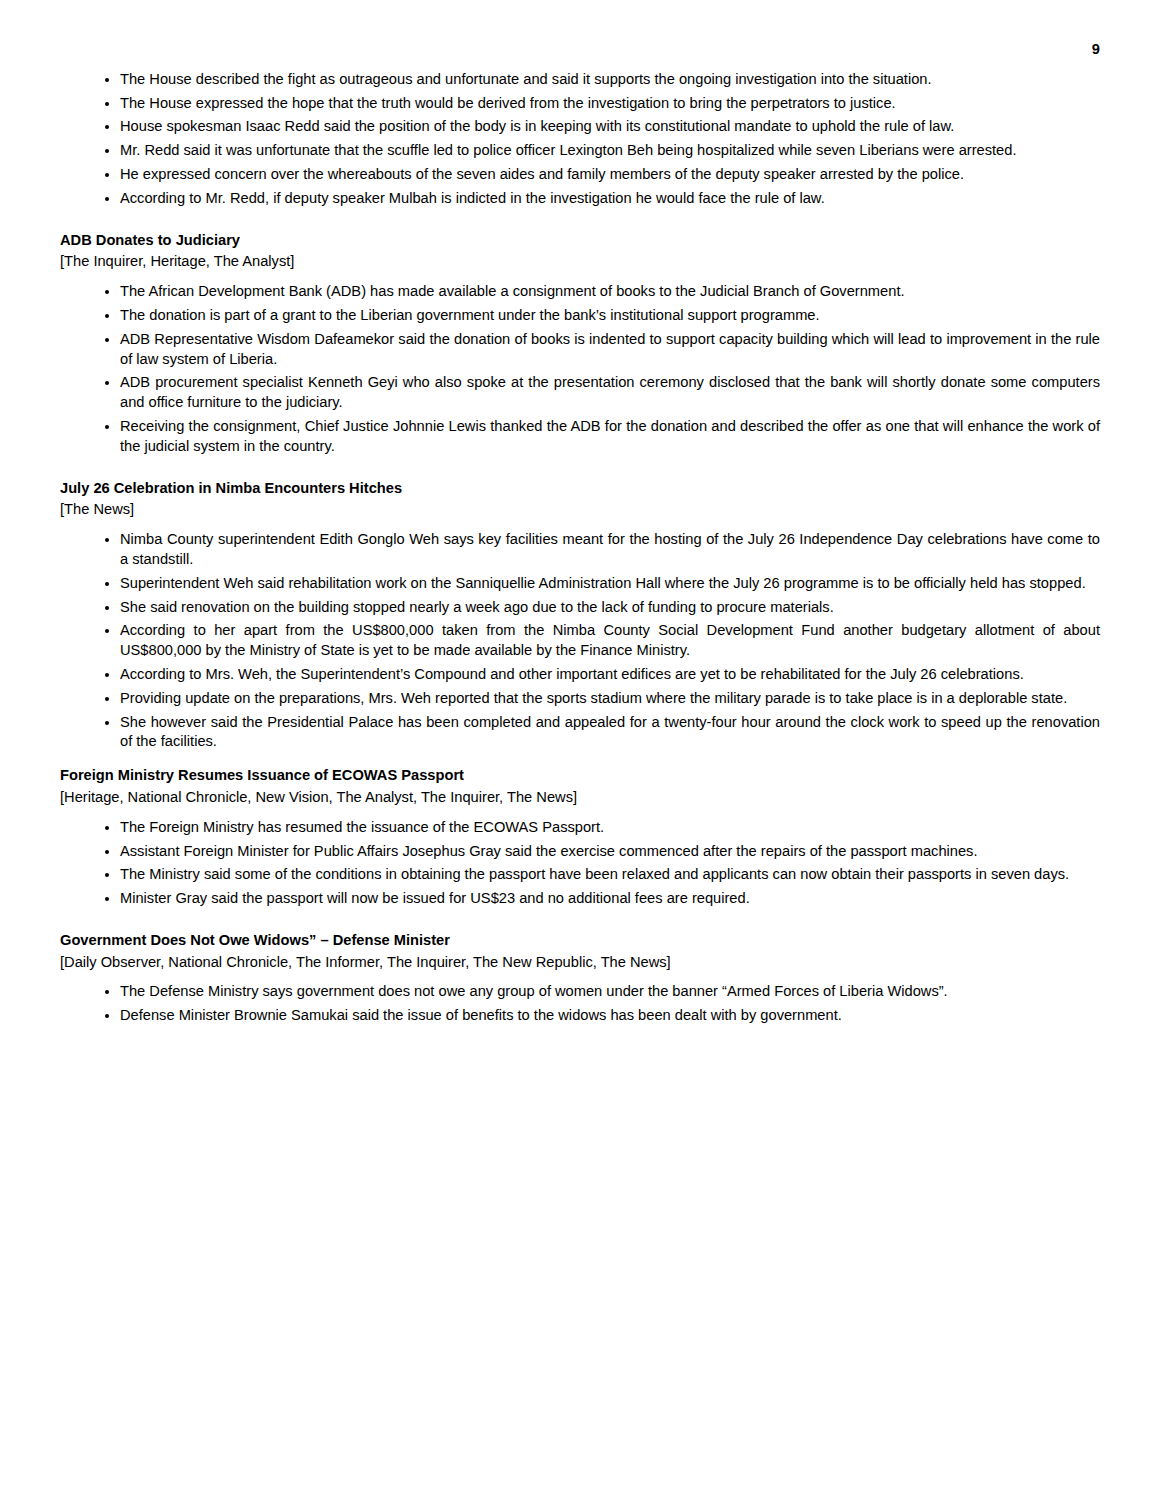9
The House described the fight as outrageous and unfortunate and said it supports the ongoing investigation into the situation.
The House expressed the hope that the truth would be derived from the investigation to bring the perpetrators to justice.
House spokesman Isaac Redd said the position of the body is in keeping with its constitutional mandate to uphold the rule of law.
Mr. Redd said it was unfortunate that the scuffle led to police officer Lexington Beh being hospitalized while seven Liberians were arrested.
He expressed concern over the whereabouts of the seven aides and family members of the deputy speaker arrested by the police.
According to Mr. Redd, if deputy speaker Mulbah is indicted in the investigation he would face the rule of law.
ADB Donates to Judiciary
[The Inquirer, Heritage, The Analyst]
The African Development Bank (ADB) has made available a consignment of books to the Judicial Branch of Government.
The donation is part of a grant to the Liberian government under the bank’s institutional support programme.
ADB Representative Wisdom Dafeamekor said the donation of books is indented to support capacity building which will lead to improvement in the rule of law system of Liberia.
ADB procurement specialist Kenneth Geyi who also spoke at the presentation ceremony disclosed that the bank will shortly donate some computers and office furniture to the judiciary.
Receiving the consignment, Chief Justice Johnnie Lewis thanked the ADB for the donation and described the offer as one that will enhance the work of the judicial system in the country.
July 26 Celebration in Nimba Encounters Hitches
[The News]
Nimba County superintendent Edith Gonglo Weh says key facilities meant for the hosting of the July 26 Independence Day celebrations have come to a standstill.
Superintendent Weh said rehabilitation work on the Sanniquellie Administration Hall where the July 26 programme is to be officially held has stopped.
She said renovation on the building stopped nearly a week ago due to the lack of funding to procure materials.
According to her apart from the US$800,000 taken from the Nimba County Social Development Fund another budgetary allotment of about US$800,000 by the Ministry of State is yet to be made available by the Finance Ministry.
According to Mrs. Weh, the Superintendent’s Compound and other important edifices are yet to be rehabilitated for the July 26 celebrations.
Providing update on the preparations, Mrs. Weh reported that the sports stadium where the military parade is to take place is in a deplorable state.
She however said the Presidential Palace has been completed and appealed for a twenty-four hour around the clock work to speed up the renovation of the facilities.
Foreign Ministry Resumes Issuance of ECOWAS Passport
[Heritage, National Chronicle, New Vision, The Analyst, The Inquirer, The News]
The Foreign Ministry has resumed the issuance of the ECOWAS Passport.
Assistant Foreign Minister for Public Affairs Josephus Gray said the exercise commenced after the repairs of the passport machines.
The Ministry said some of the conditions in obtaining the passport have been relaxed and applicants can now obtain their passports in seven days.
Minister Gray said the passport will now be issued for US$23 and no additional fees are required.
Government Does Not Owe Widows” – Defense Minister
[Daily Observer, National Chronicle, The Informer, The Inquirer, The New Republic, The News]
The Defense Ministry says government does not owe any group of women under the banner “Armed Forces of Liberia Widows”.
Defense Minister Brownie Samukai said the issue of benefits to the widows has been dealt with by government.